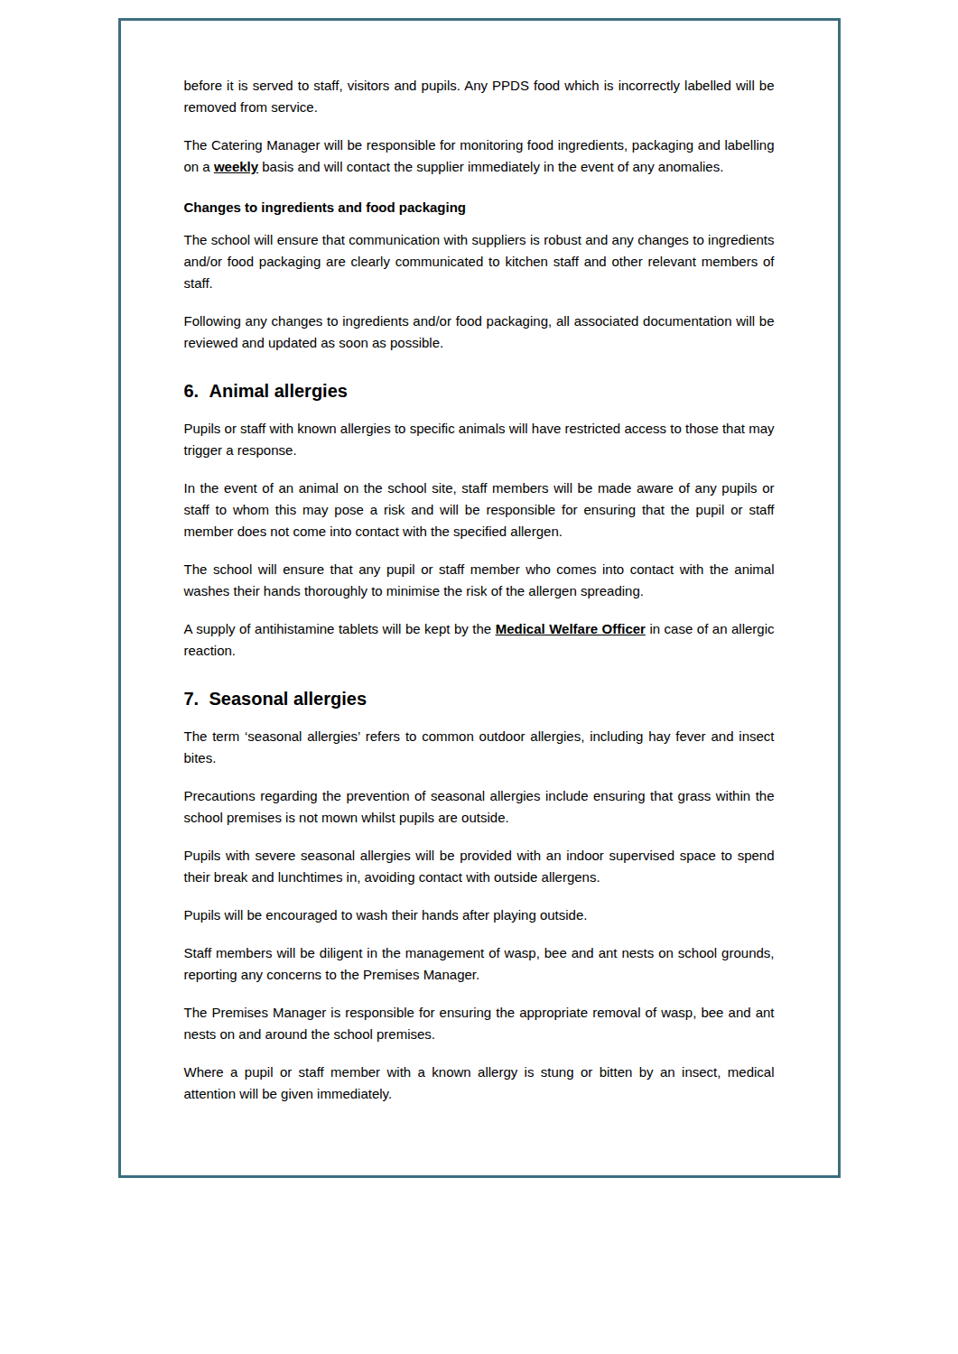before it is served to staff, visitors and pupils. Any PPDS food which is incorrectly labelled will be removed from service.
The Catering Manager will be responsible for monitoring food ingredients, packaging and labelling on a weekly basis and will contact the supplier immediately in the event of any anomalies.
Changes to ingredients and food packaging
The school will ensure that communication with suppliers is robust and any changes to ingredients and/or food packaging are clearly communicated to kitchen staff and other relevant members of staff.
Following any changes to ingredients and/or food packaging, all associated documentation will be reviewed and updated as soon as possible.
6. Animal allergies
Pupils or staff with known allergies to specific animals will have restricted access to those that may trigger a response.
In the event of an animal on the school site, staff members will be made aware of any pupils or staff to whom this may pose a risk and will be responsible for ensuring that the pupil or staff member does not come into contact with the specified allergen.
The school will ensure that any pupil or staff member who comes into contact with the animal washes their hands thoroughly to minimise the risk of the allergen spreading.
A supply of antihistamine tablets will be kept by the Medical Welfare Officer in case of an allergic reaction.
7. Seasonal allergies
The term ‘seasonal allergies’ refers to common outdoor allergies, including hay fever and insect bites.
Precautions regarding the prevention of seasonal allergies include ensuring that grass within the school premises is not mown whilst pupils are outside.
Pupils with severe seasonal allergies will be provided with an indoor supervised space to spend their break and lunchtimes in, avoiding contact with outside allergens.
Pupils will be encouraged to wash their hands after playing outside.
Staff members will be diligent in the management of wasp, bee and ant nests on school grounds, reporting any concerns to the Premises Manager.
The Premises Manager is responsible for ensuring the appropriate removal of wasp, bee and ant nests on and around the school premises.
Where a pupil or staff member with a known allergy is stung or bitten by an insect, medical attention will be given immediately.